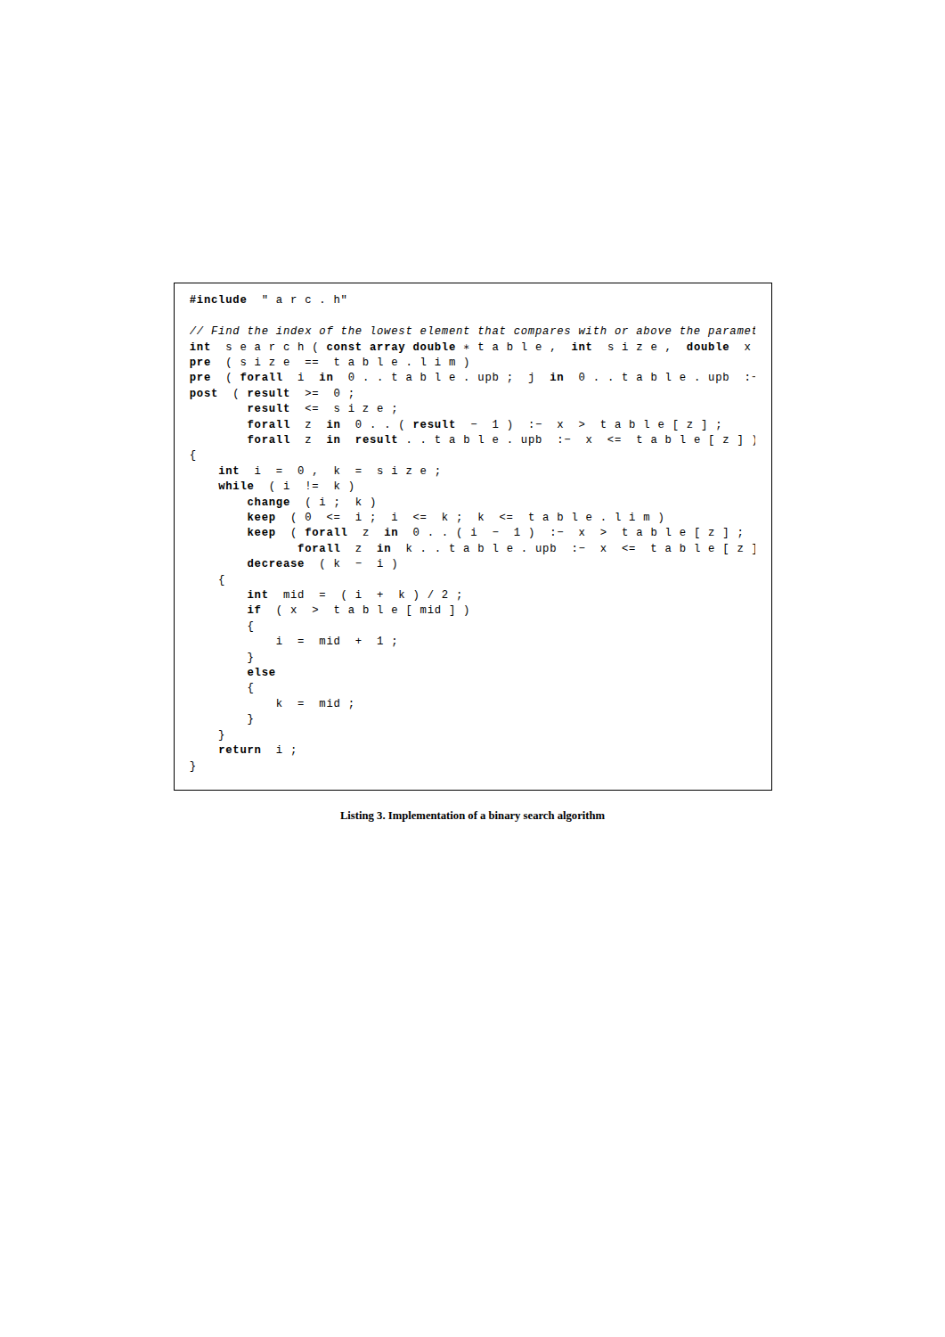#include  " a r c . h"

// Find the index of the lowest element that compares with or above the parameter
int  s e a r c h ( const array double ∗ t a b l e ,  int  s i z e ,  double  x )
pre  ( s i z e  ==  t a b l e . l i m )
pre  ( forall  i  in  0 . . t a b l e . upb ;  j  in  0 . . t a b l e . upb  :−  ! ( i  >=  j )  | |  t a b l e [ i ]  >=  t a b l e [ j ] )
post  ( result  >=  0 ;
        result  <=  s i z e ;
        forall  z  in  0 . . ( result  −  1 )  :−  x  >  t a b l e [ z ] ;
        forall  z  in  result . . t a b l e . upb  :−  x  <=  t a b l e [ z ] )
{
    int  i  =  0 ,  k  =  s i z e ;
    while  ( i  !=  k )
        change  ( i ;  k )
        keep  ( 0  <=  i ;  i  <=  k ;  k  <=  t a b l e . l i m )
        keep  ( forall  z  in  0 . . ( i  −  1 )  :−  x  >  t a b l e [ z ] ;
               forall  z  in  k . . t a b l e . upb  :−  x  <=  t a b l e [ z ] )
        decrease  ( k  −  i )
    {
        int  mid  =  ( i  +  k ) / 2 ;
        if  ( x  >  t a b l e [ mid ] )
        {
            i  =  mid  +  1 ;
        }
        else
        {
            k  =  mid ;
        }
    }
    return  i ;
}
Listing 3. Implementation of a binary search algorithm